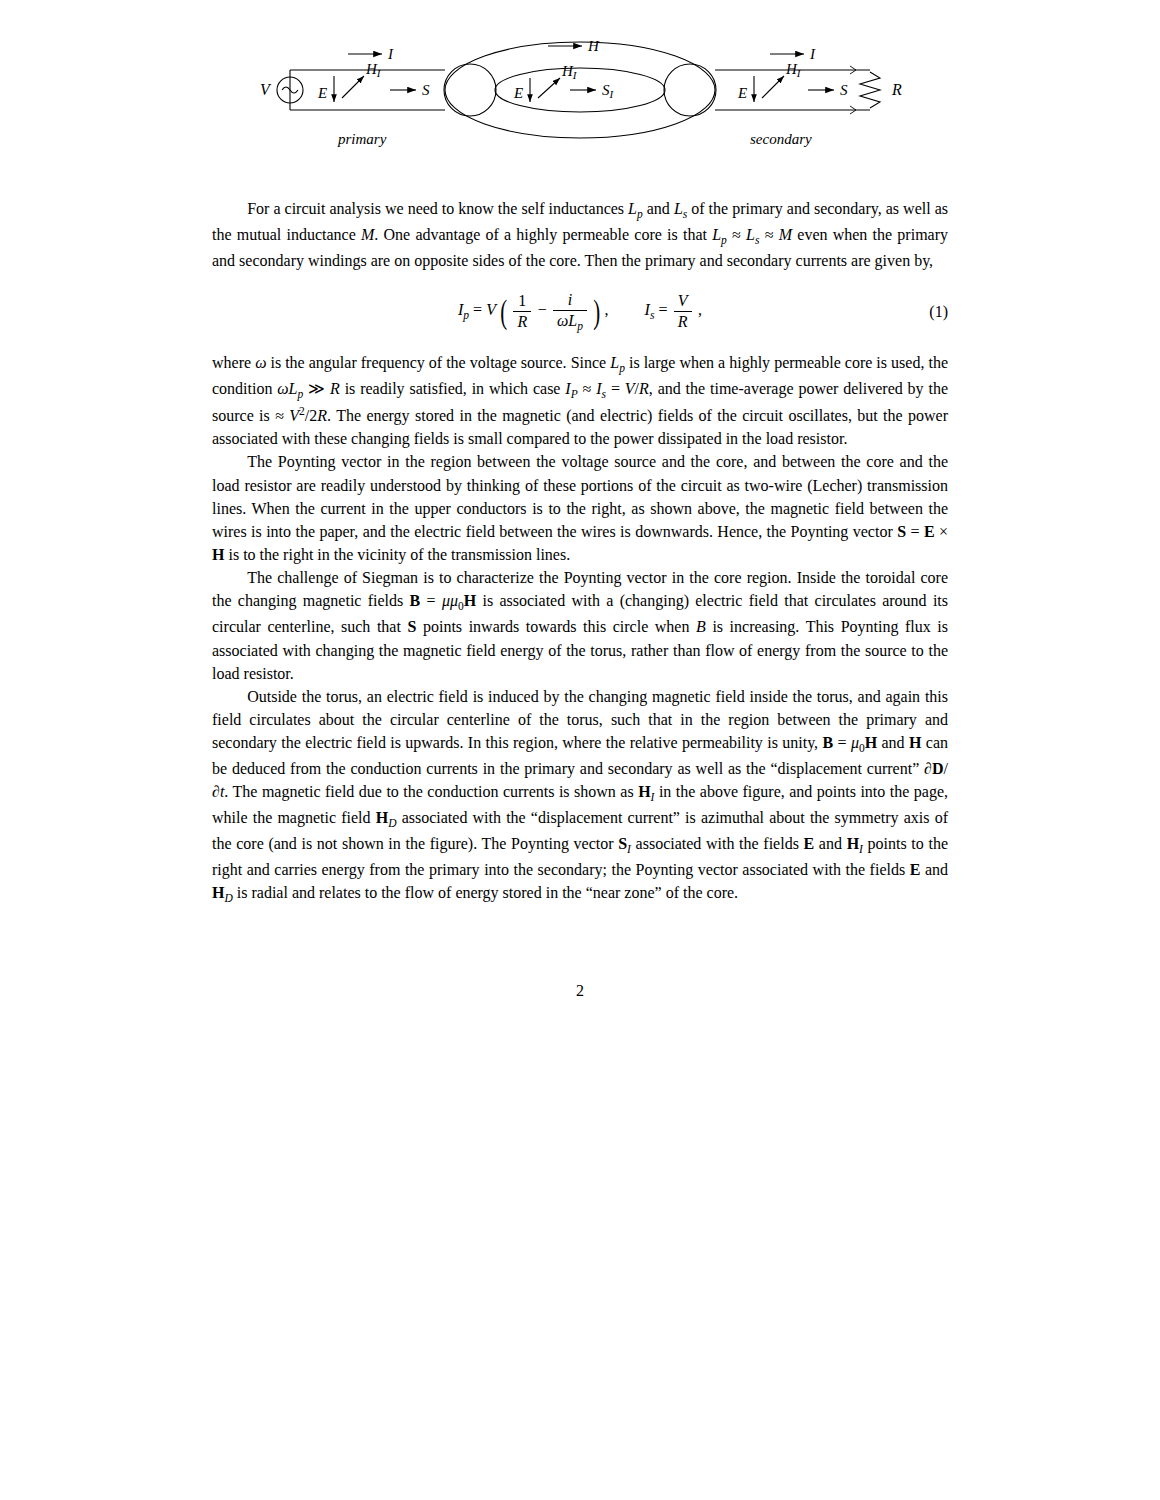I H I E HI S E HI SI E HI S V R primary secondary
For a circuit analysis we need to know the self inductances Lp and Ls of the primary and secondary, as well as the mutual inductance M. One advantage of a highly permeable core is that Lp ≈ Ls ≈ M even when the primary and secondary windings are on opposite sides of the core. Then the primary and secondary currents are given by,
Ip = V ( 1 R − iωLp ) , Is = VR , (1)
where ω is the angular frequency of the voltage source. Since Lp is large when a highly permeable core is used, the condition ωLp ≫ R is readily satisfied, in which case IP ≈ Is = V/R, and the time-average power delivered by the source is ≈ V2/2R. The energy stored in the magnetic (and electric) fields of the circuit oscillates, but the power associated with these changing fields is small compared to the power dissipated in the load resistor.
The Poynting vector in the region between the voltage source and the core, and between the core and the load resistor are readily understood by thinking of these portions of the circuit as two-wire (Lecher) transmission lines. When the current in the upper conductors is to the right, as shown above, the magnetic field between the wires is into the paper, and the electric field between the wires is downwards. Hence, the Poynting vector S = E × H is to the right in the vicinity of the transmission lines.
The challenge of Siegman is to characterize the Poynting vector in the core region. Inside the toroidal core the changing magnetic fields B = μμ0H is associated with a (changing) electric field that circulates around its circular centerline, such that S points inwards towards this circle when B is increasing. This Poynting flux is associated with changing the magnetic field energy of the torus, rather than flow of energy from the source to the load resistor.
Outside the torus, an electric field is induced by the changing magnetic field inside the torus, and again this field circulates about the circular centerline of the torus, such that in the region between the primary and secondary the electric field is upwards. In this region, where the relative permeability is unity, B = μ0H and H can be deduced from the conduction currents in the primary and secondary as well as the “displacement current” ∂D/∂t. The magnetic field due to the conduction currents is shown as HI in the above figure, and points into the page, while the magnetic field HD associated with the “displacement current” is azimuthal about the symmetry axis of the core (and is not shown in the figure). The Poynting vector SI associated with the fields E and HI points to the right and carries energy from the primary into the secondary; the Poynting vector associated with the fields E and HD is radial and relates to the flow of energy stored in the “near zone” of the core.
2